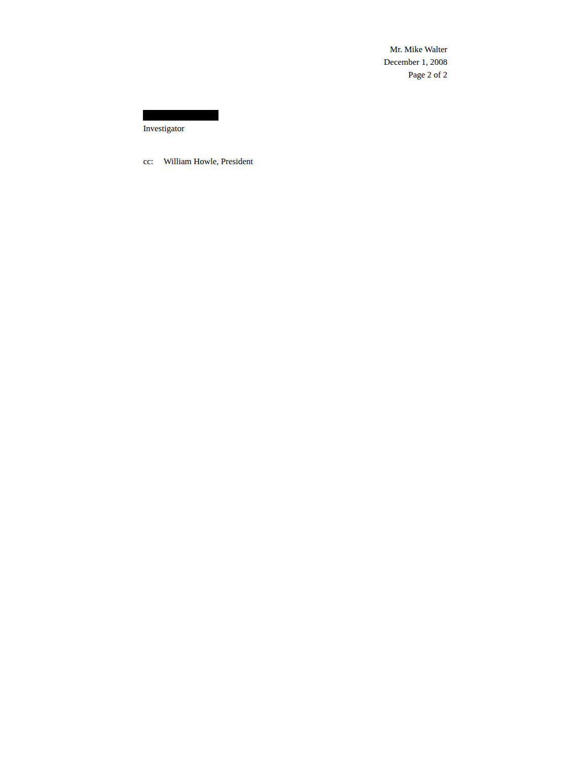Mr. Mike Walter
December 1, 2008
Page 2 of 2
Investigator
cc: William Howle, President